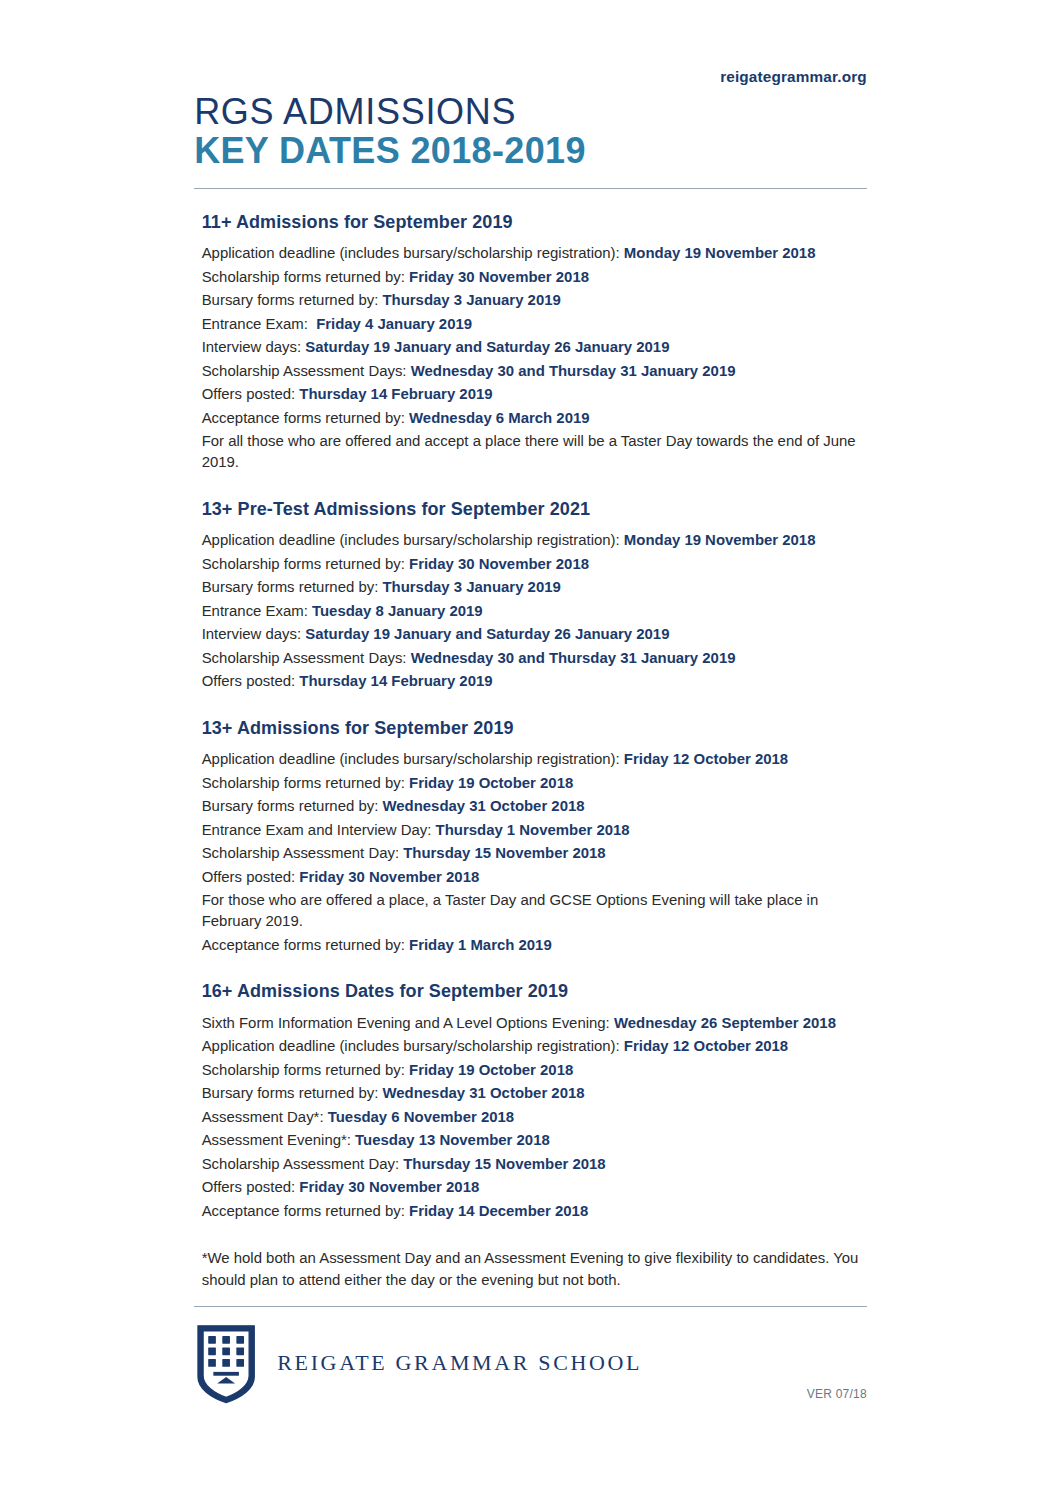reigategrammar.org
RGS ADMISSIONS KEY DATES 2018-2019
11+ Admissions for September 2019
Application deadline (includes bursary/scholarship registration): Monday 19 November 2018
Scholarship forms returned by: Friday 30 November 2018
Bursary forms returned by: Thursday 3 January 2019
Entrance Exam: Friday 4 January 2019
Interview days: Saturday 19 January and Saturday 26 January 2019
Scholarship Assessment Days: Wednesday 30 and Thursday 31 January 2019
Offers posted: Thursday 14 February 2019
Acceptance forms returned by: Wednesday 6 March 2019
For all those who are offered and accept a place there will be a Taster Day towards the end of June 2019.
13+ Pre-Test Admissions for September 2021
Application deadline (includes bursary/scholarship registration): Monday 19 November 2018
Scholarship forms returned by: Friday 30 November 2018
Bursary forms returned by: Thursday 3 January 2019
Entrance Exam: Tuesday 8 January 2019
Interview days: Saturday 19 January and Saturday 26 January 2019
Scholarship Assessment Days: Wednesday 30 and Thursday 31 January 2019
Offers posted: Thursday 14 February 2019
13+ Admissions for September 2019
Application deadline (includes bursary/scholarship registration): Friday 12 October 2018
Scholarship forms returned by: Friday 19 October 2018
Bursary forms returned by: Wednesday 31 October 2018
Entrance Exam and Interview Day: Thursday 1 November 2018
Scholarship Assessment Day: Thursday 15 November 2018
Offers posted: Friday 30 November 2018
For those who are offered a place, a Taster Day and GCSE Options Evening will take place in February 2019.
Acceptance forms returned by: Friday 1 March 2019
16+ Admissions Dates for September 2019
Sixth Form Information Evening and A Level Options Evening: Wednesday 26 September 2018
Application deadline (includes bursary/scholarship registration): Friday 12 October 2018
Scholarship forms returned by: Friday 19 October 2018
Bursary forms returned by: Wednesday 31 October 2018
Assessment Day*: Tuesday 6 November 2018
Assessment Evening*: Tuesday 13 November 2018
Scholarship Assessment Day: Thursday 15 November 2018
Offers posted: Friday 30 November 2018
Acceptance forms returned by: Friday 14 December 2018
*We hold both an Assessment Day and an Assessment Evening to give flexibility to candidates. You should plan to attend either the day or the evening but not both.
REIGATE GRAMMAR SCHOOL
VER 07/18